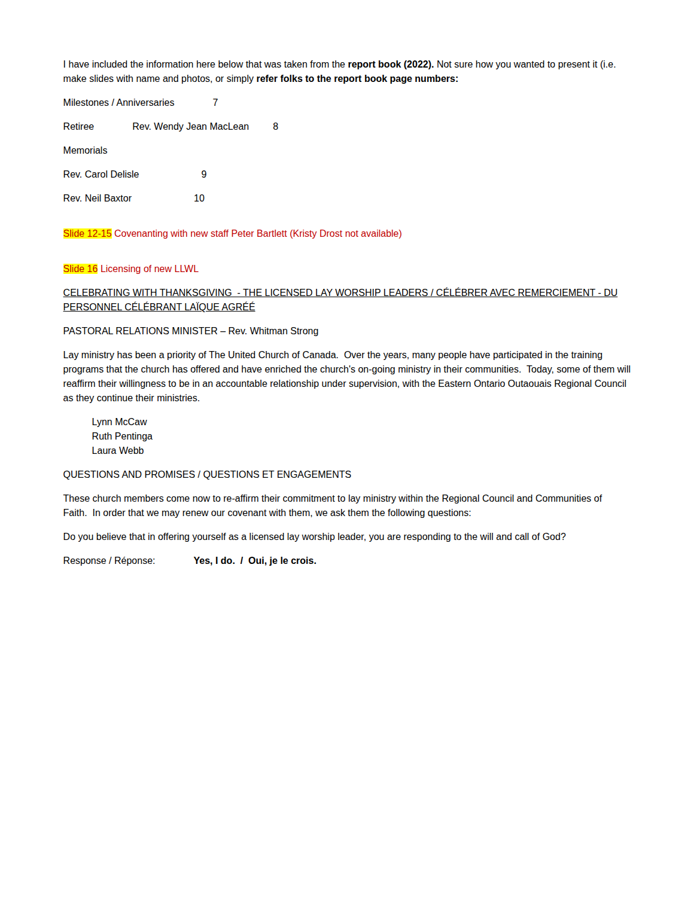I have included the information here below that was taken from the report book (2022). Not sure how you wanted to present it (i.e. make slides with name and photos, or simply refer folks to the report book page numbers:
Milestones / Anniversaries 7
Retiree Rev. Wendy Jean MacLean 8
Memorials
Rev. Carol Delisle 9
Rev. Neil Baxtor 10
Slide 12-15 Covenanting with new staff Peter Bartlett (Kristy Drost not available)
Slide 16 Licensing of new LLWL
CELEBRATING WITH THANKSGIVING - THE LICENSED LAY WORSHIP LEADERS / CÉLÉBRER AVEC REMERCIEMENT - DU PERSONNEL CÉLÉBRANT LAÏQUE AGRÉÉ
PASTORAL RELATIONS MINISTER – Rev. Whitman Strong
Lay ministry has been a priority of The United Church of Canada. Over the years, many people have participated in the training programs that the church has offered and have enriched the church's on-going ministry in their communities. Today, some of them will reaffirm their willingness to be in an accountable relationship under supervision, with the Eastern Ontario Outaouais Regional Council as they continue their ministries.
Lynn McCaw
Ruth Pentinga
Laura Webb
QUESTIONS AND PROMISES / QUESTIONS ET ENGAGEMENTS
These church members come now to re-affirm their commitment to lay ministry within the Regional Council and Communities of Faith. In order that we may renew our covenant with them, we ask them the following questions:
Do you believe that in offering yourself as a licensed lay worship leader, you are responding to the will and call of God?
Response / Réponse: Yes, I do. / Oui, je le crois.